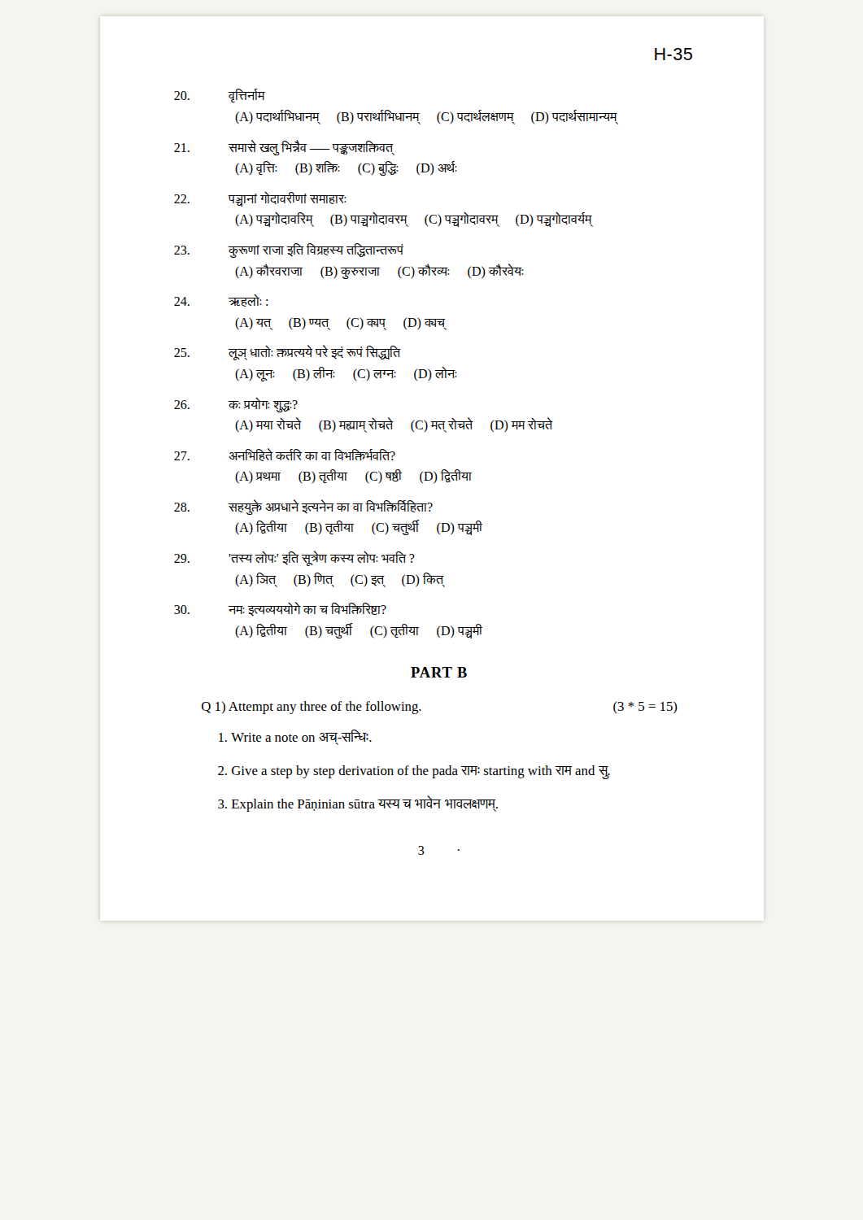H‑35
20. वृत्तिर्नाम (A) पदार्थाभिधानम् (B) परार्थाभिधानम् (C) पदार्थलक्षणम् (D) पदार्थसामान्यम्
21. समासे खलु भिन्नैव ––– पङ्कजशक्तिवत् (A) वृत्तिः (B) शक्तिः (C) बुद्धिः (D) अर्थः
22. पञ्चानां गोदावरीणां समाहारः (A) पञ्चगोदावरिम् (B) पाञ्चगोदावरम् (C) पञ्चगोदावरम् (D) पञ्चगोदावर्यम्
23. कुरूणां राजा इति विग्रहस्य तद्धितान्तरूपं (A) कौरवराजा (B) कुरुराजा (C) कौरव्यः (D) कौरवेयः
24. ऋहलोः : (A) यत् (B) ण्यत् (C) क्यप् (D) क्यच्
25. लूञ् धातोः क्तप्रत्यये परे इदं रूपं सिद्ध्यति (A) लूनः (B) लीनः (C) लग्नः (D) लोनः
26. कः प्रयोगः शुद्धः? (A) मया रोचते (B) मह्याम् रोचते (C) मत् रोचते (D) मम रोचते
27. अनभिहिते कर्तरि का वा विभक्तिर्भवति? (A) प्रथमा (B) तृतीया (C) षष्ठी (D) द्वितीया
28. सहयुक्ते अप्रधाने इत्यनेन का वा विभक्तिर्विहिता? (A) द्वितीया (B) तृतीया (C) चतुर्थी (D) पञ्चमी
29.'तस्य लोपः' इति सूत्रेण कस्य लोपः भवति ? (A) ञित् (B) णित् (C) इत् (D) कित्
30. नमः इत्यव्यययोगे का च विभक्तिरिष्टा? (A) द्वितीया (B) चतुर्थी (C) तृतीया (D) पञ्चमी
PART B
Q 1) Attempt any three of the following. (3 * 5 = 15)
Write a note on अच्‑सन्धिः.
Give a step by step derivation of the pada रामः starting with राम and सु.
Explain the Pāṇinian sūtra यस्य च भावेन भावलक्षणम्.
3